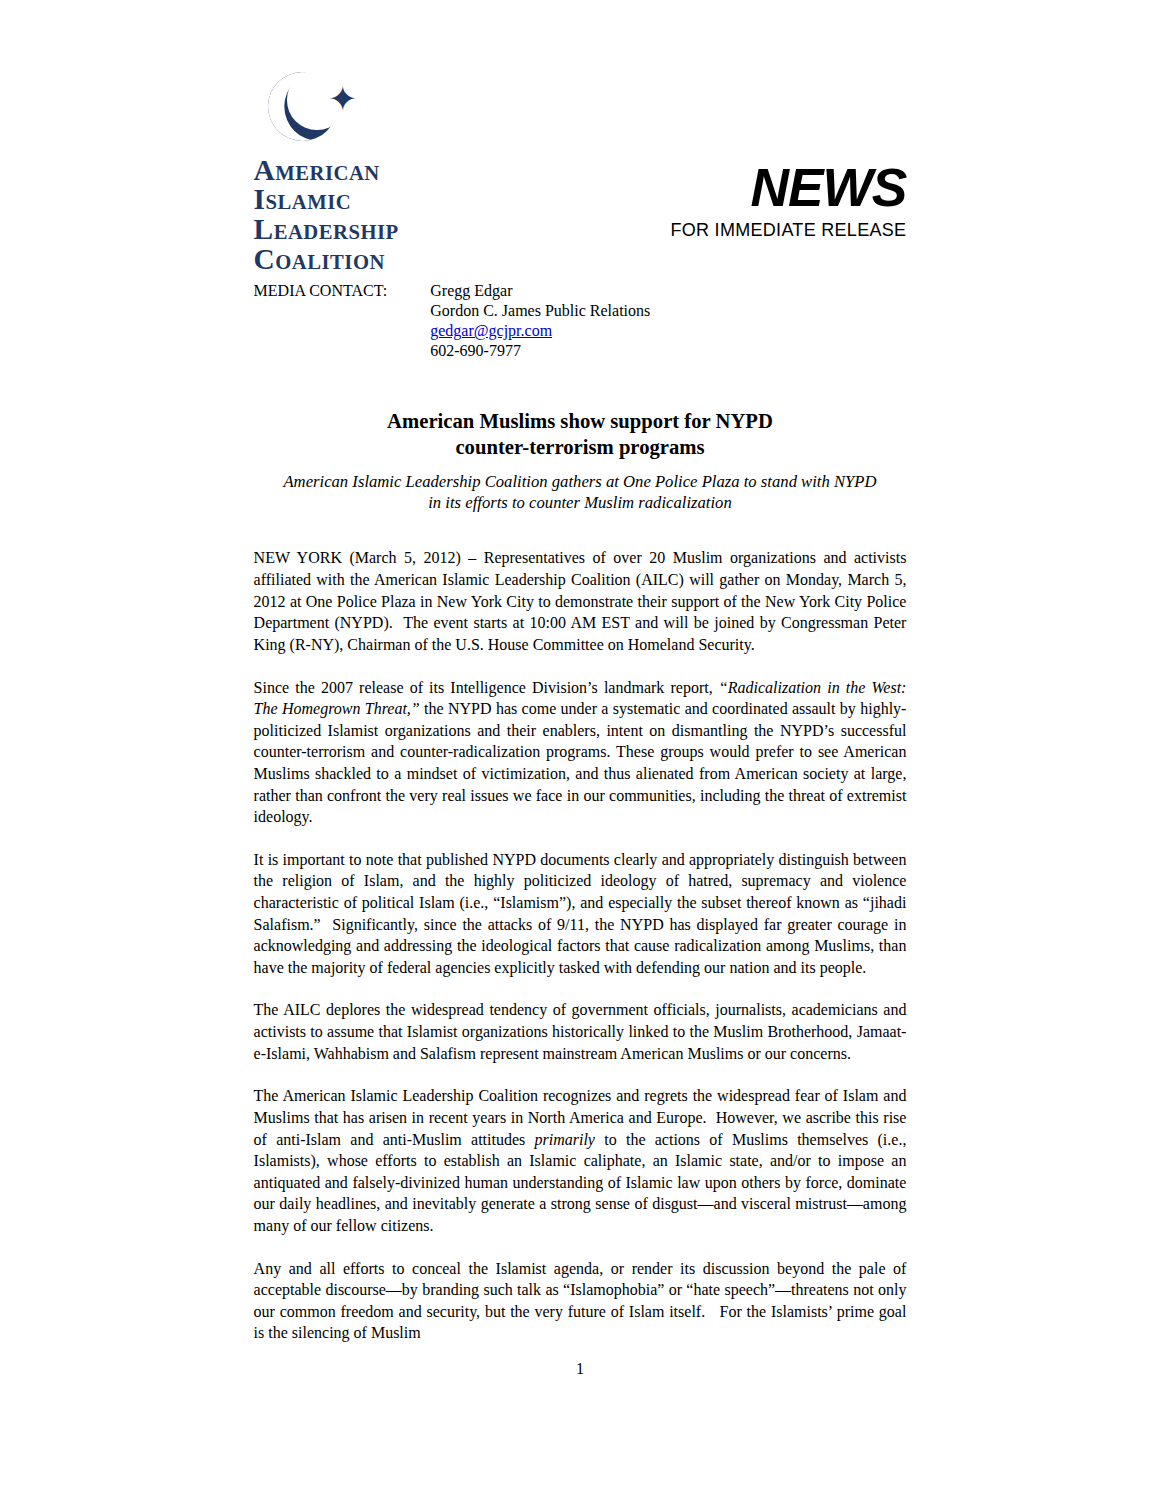✦
AMERICAN
ISLAMIC
LEADERSHIP
COALITION
NEWS
FOR IMMEDIATE RELEASE
| MEDIA CONTACT: | Gregg Edgar Gordon C. James Public Relations gedgar@gcjpr.com 602-690-7977 |
American Muslims show support for NYPD
counter-terrorism programs
American Islamic Leadership Coalition gathers at One Police Plaza to stand with NYPD
in its efforts to counter Muslim radicalization
NEW YORK (March 5, 2012) – Representatives of over 20 Muslim organizations and activists affiliated with the American Islamic Leadership Coalition (AILC) will gather on Monday, March 5, 2012 at One Police Plaza in New York City to demonstrate their support of the New York City Police Department (NYPD). The event starts at 10:00 AM EST and will be joined by Congressman Peter King (R-NY), Chairman of the U.S. House Committee on Homeland Security.
Since the 2007 release of its Intelligence Division’s landmark report, “Radicalization in the West: The Homegrown Threat,” the NYPD has come under a systematic and coordinated assault by highly-politicized Islamist organizations and their enablers, intent on dismantling the NYPD’s successful counter-terrorism and counter-radicalization programs. These groups would prefer to see American Muslims shackled to a mindset of victimization, and thus alienated from American society at large, rather than confront the very real issues we face in our communities, including the threat of extremist ideology.
It is important to note that published NYPD documents clearly and appropriately distinguish between the religion of Islam, and the highly politicized ideology of hatred, supremacy and violence characteristic of political Islam (i.e., “Islamism”), and especially the subset thereof known as “jihadi Salafism.” Significantly, since the attacks of 9/11, the NYPD has displayed far greater courage in acknowledging and addressing the ideological factors that cause radicalization among Muslims, than have the majority of federal agencies explicitly tasked with defending our nation and its people.
The AILC deplores the widespread tendency of government officials, journalists, academicians and activists to assume that Islamist organizations historically linked to the Muslim Brotherhood, Jamaat-e-Islami, Wahhabism and Salafism represent mainstream American Muslims or our concerns.
The American Islamic Leadership Coalition recognizes and regrets the widespread fear of Islam and Muslims that has arisen in recent years in North America and Europe. However, we ascribe this rise of anti-Islam and anti-Muslim attitudes primarily to the actions of Muslims themselves (i.e., Islamists), whose efforts to establish an Islamic caliphate, an Islamic state, and/or to impose an antiquated and falsely-divinized human understanding of Islamic law upon others by force, dominate our daily headlines, and inevitably generate a strong sense of disgust—and visceral mistrust—among many of our fellow citizens.
Any and all efforts to conceal the Islamist agenda, or render its discussion beyond the pale of acceptable discourse—by branding such talk as “Islamophobia” or “hate speech”—threatens not only our common freedom and security, but the very future of Islam itself. For the Islamists’ prime goal is the silencing of Muslim
1